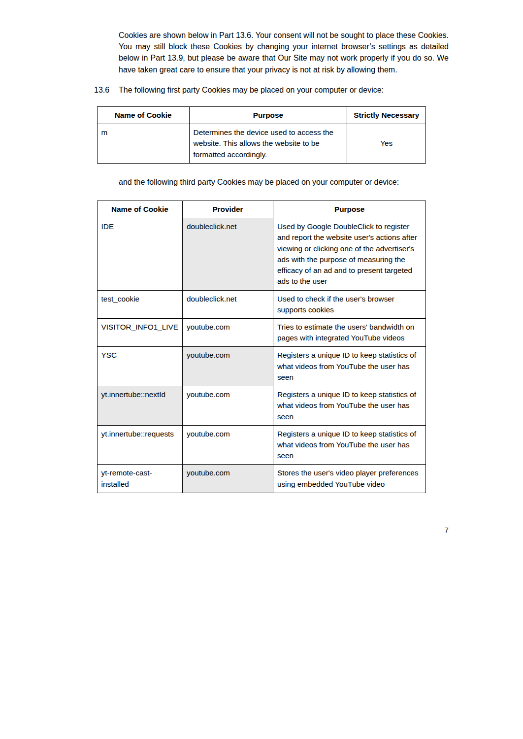Cookies are shown below in Part 13.6. Your consent will not be sought to place these Cookies. You may still block these Cookies by changing your internet browser’s settings as detailed below in Part 13.9, but please be aware that Our Site may not work properly if you do so. We have taken great care to ensure that your privacy is not at risk by allowing them.
13.6
The following first party Cookies may be placed on your computer or device:
| Name of Cookie | Purpose | Strictly Necessary |
| --- | --- | --- |
| m | Determines the device used to access the website. This allows the website to be formatted accordingly. | Yes |
and the following third party Cookies may be placed on your computer or device:
| Name of Cookie | Provider | Purpose |
| --- | --- | --- |
| IDE | doubleclick.net | Used by Google DoubleClick to register and report the website user's actions after viewing or clicking one of the advertiser's ads with the purpose of measuring the efficacy of an ad and to present targeted ads to the user |
| test_cookie | doubleclick.net | Used to check if the user's browser supports cookies |
| VISITOR_INFO1_LIVE | youtube.com | Tries to estimate the users' bandwidth on pages with integrated YouTube videos |
| YSC | youtube.com | Registers a unique ID to keep statistics of what videos from YouTube the user has seen |
| yt.innertube::nextId | youtube.com | Registers a unique ID to keep statistics of what videos from YouTube the user has seen |
| yt.innertube::requests | youtube.com | Registers a unique ID to keep statistics of what videos from YouTube the user has seen |
| yt-remote-cast-installed | youtube.com | Stores the user's video player preferences using embedded YouTube video |
7